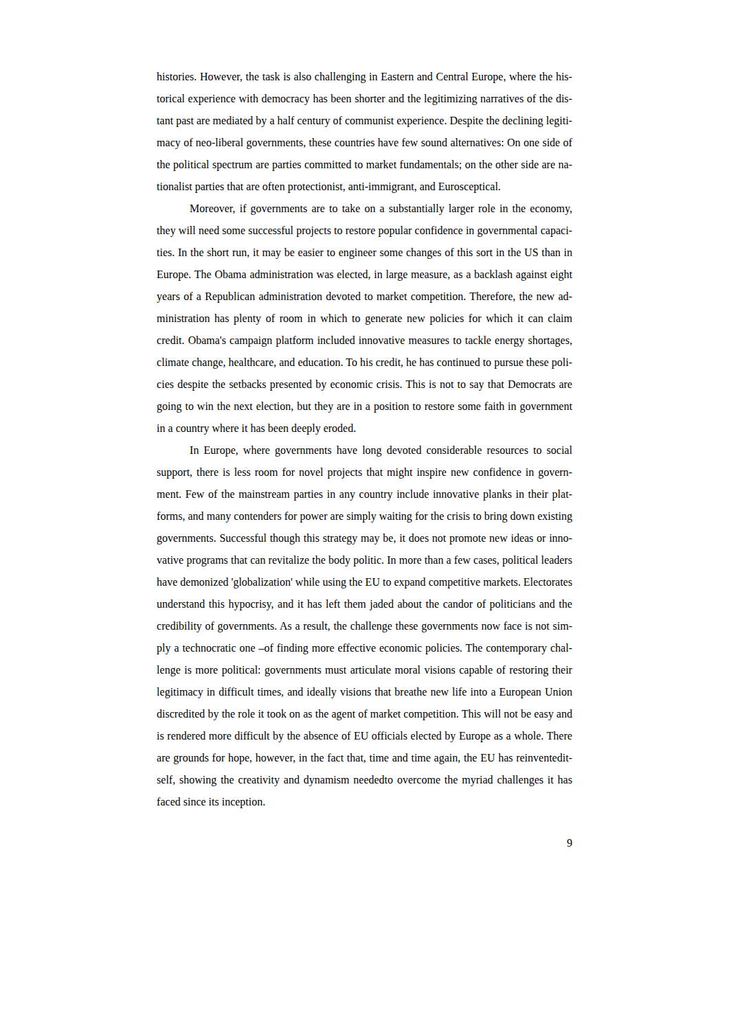histories. However, the task is also challenging in Eastern and Central Europe, where the historical experience with democracy has been shorter and the legitimizing narratives of the distant past are mediated by a half century of communist experience. Despite the declining legitimacy of neo-liberal governments, these countries have few sound alternatives: On one side of the political spectrum are parties committed to market fundamentals; on the other side are nationalist parties that are often protectionist, anti-immigrant, and Eurosceptical.
Moreover, if governments are to take on a substantially larger role in the economy, they will need some successful projects to restore popular confidence in governmental capacities. In the short run, it may be easier to engineer some changes of this sort in the US than in Europe. The Obama administration was elected, in large measure, as a backlash against eight years of a Republican administration devoted to market competition. Therefore, the new administration has plenty of room in which to generate new policies for which it can claim credit. Obama's campaign platform included innovative measures to tackle energy shortages, climate change, healthcare, and education. To his credit, he has continued to pursue these policies despite the setbacks presented by economic crisis. This is not to say that Democrats are going to win the next election, but they are in a position to restore some faith in government in a country where it has been deeply eroded.
In Europe, where governments have long devoted considerable resources to social support, there is less room for novel projects that might inspire new confidence in government. Few of the mainstream parties in any country include innovative planks in their platforms, and many contenders for power are simply waiting for the crisis to bring down existing governments. Successful though this strategy may be, it does not promote new ideas or innovative programs that can revitalize the body politic. In more than a few cases, political leaders have demonized 'globalization' while using the EU to expand competitive markets. Electorates understand this hypocrisy, and it has left them jaded about the candor of politicians and the credibility of governments. As a result, the challenge these governments now face is not simply a technocratic one –of finding more effective economic policies. The contemporary challenge is more political: governments must articulate moral visions capable of restoring their legitimacy in difficult times, and ideally visions that breathe new life into a European Union discredited by the role it took on as the agent of market competition. This will not be easy and is rendered more difficult by the absence of EU officials elected by Europe as a whole. There are grounds for hope, however, in the fact that, time and time again, the EU has reinventeditself, showing the creativity and dynamism neededto overcome the myriad challenges it has faced since its inception.
9